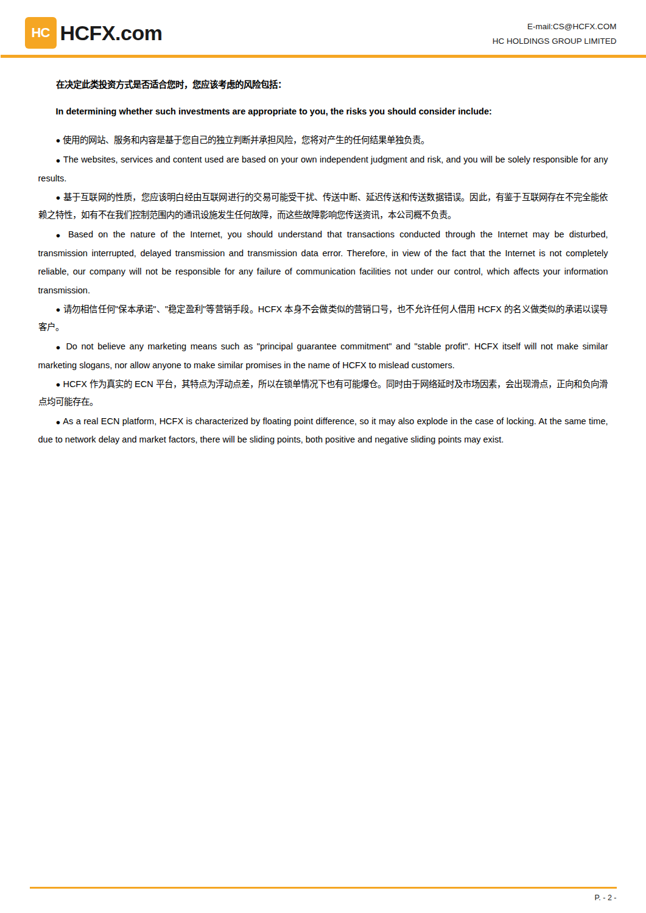HCFX.com
E-mail:CS@HCFX.COM
HC HOLDINGS GROUP LIMITED
在决定此类投资方式是否适合您时，您应该考虑的风险包括：
In determining whether such investments are appropriate to you, the risks you should consider include:
● 使用的网站、服务和内容是基于您自己的独立判断并承担风险，您将对产生的任何结果单独负责。
● The websites, services and content used are based on your own independent judgment and risk, and you will be solely responsible for any results.
● 基于互联网的性质，您应该明白经由互联网进行的交易可能受干扰、传送中断、延迟传送和传送数据错误。因此，有鉴于互联网存在不完全能依赖之特性，如有不在我们控制范围内的通讯设施发生任何故障，而这些故障影响您传送资讯，本公司概不负责。
● Based on the nature of the Internet, you should understand that transactions conducted through the Internet may be disturbed, transmission interrupted, delayed transmission and transmission data error. Therefore, in view of the fact that the Internet is not completely reliable, our company will not be responsible for any failure of communication facilities not under our control, which affects your information transmission.
● 请勿相信任何"保本承诺"、"稳定盈利"等营销手段。HCFX 本身不会做类似的营销口号，也不允许任何人借用 HCFX 的名义做类似的承诺以误导客户。
● Do not believe any marketing means such as "principal guarantee commitment" and "stable profit". HCFX itself will not make similar marketing slogans, nor allow anyone to make similar promises in the name of HCFX to mislead customers.
● HCFX 作为真实的 ECN 平台，其特点为浮动点差，所以在锁单情况下也有可能爆仓。同时由于网络延时及市场因素，会出现滑点，正向和负向滑点均可能存在。
● As a real ECN platform, HCFX is characterized by floating point difference, so it may also explode in the case of locking. At the same time, due to network delay and market factors, there will be sliding points, both positive and negative sliding points may exist.
P. - 2 -